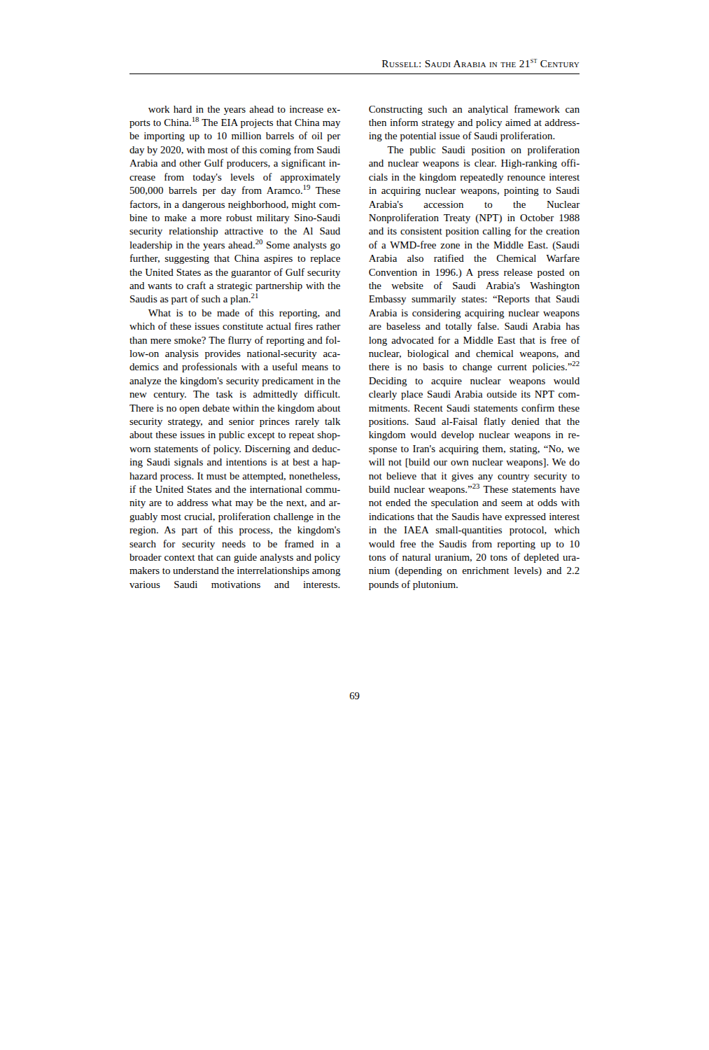Russell: Saudi Arabia in the 21st Century
work hard in the years ahead to increase exports to China.18 The EIA projects that China may be importing up to 10 million barrels of oil per day by 2020, with most of this coming from Saudi Arabia and other Gulf producers, a significant increase from today's levels of approximately 500,000 barrels per day from Aramco.19 These factors, in a dangerous neighborhood, might combine to make a more robust military Sino-Saudi security relationship attractive to the Al Saud leadership in the years ahead.20 Some analysts go further, suggesting that China aspires to replace the United States as the guarantor of Gulf security and wants to craft a strategic partnership with the Saudis as part of such a plan.21
What is to be made of this reporting, and which of these issues constitute actual fires rather than mere smoke? The flurry of reporting and follow-on analysis provides national-security academics and professionals with a useful means to analyze the kingdom's security predicament in the new century. The task is admittedly difficult. There is no open debate within the kingdom about security strategy, and senior princes rarely talk about these issues in public except to repeat shopworn statements of policy. Discerning and deducing Saudi signals and intentions is at best a haphazard process. It must be attempted, nonetheless, if the United States and the international community are to address what may be the next, and arguably most crucial, proliferation challenge in the region. As part of this process, the kingdom's search for security needs to be framed in a broader context that can guide analysts and policy makers to understand the interrelationships among various Saudi motivations and interests. Constructing such an analytical framework can then inform strategy and policy aimed at addressing the potential issue of Saudi proliferation.
The public Saudi position on proliferation and nuclear weapons is clear. High-ranking officials in the kingdom repeatedly renounce interest in acquiring nuclear weapons, pointing to Saudi Arabia's accession to the Nuclear Nonproliferation Treaty (NPT) in October 1988 and its consistent position calling for the creation of a WMD-free zone in the Middle East. (Saudi Arabia also ratified the Chemical Warfare Convention in 1996.) A press release posted on the website of Saudi Arabia's Washington Embassy summarily states: “Reports that Saudi Arabia is considering acquiring nuclear weapons are baseless and totally false. Saudi Arabia has long advocated for a Middle East that is free of nuclear, biological and chemical weapons, and there is no basis to change current policies.”22 Deciding to acquire nuclear weapons would clearly place Saudi Arabia outside its NPT commitments. Recent Saudi statements confirm these positions. Saud al-Faisal flatly denied that the kingdom would develop nuclear weapons in response to Iran's acquiring them, stating, “No, we will not [build our own nuclear weapons]. We do not believe that it gives any country security to build nuclear weapons.”23 These statements have not ended the speculation and seem at odds with indications that the Saudis have expressed interest in the IAEA small-quantities protocol, which would free the Saudis from reporting up to 10 tons of natural uranium, 20 tons of depleted uranium (depending on enrichment levels) and 2.2 pounds of plutonium.
69